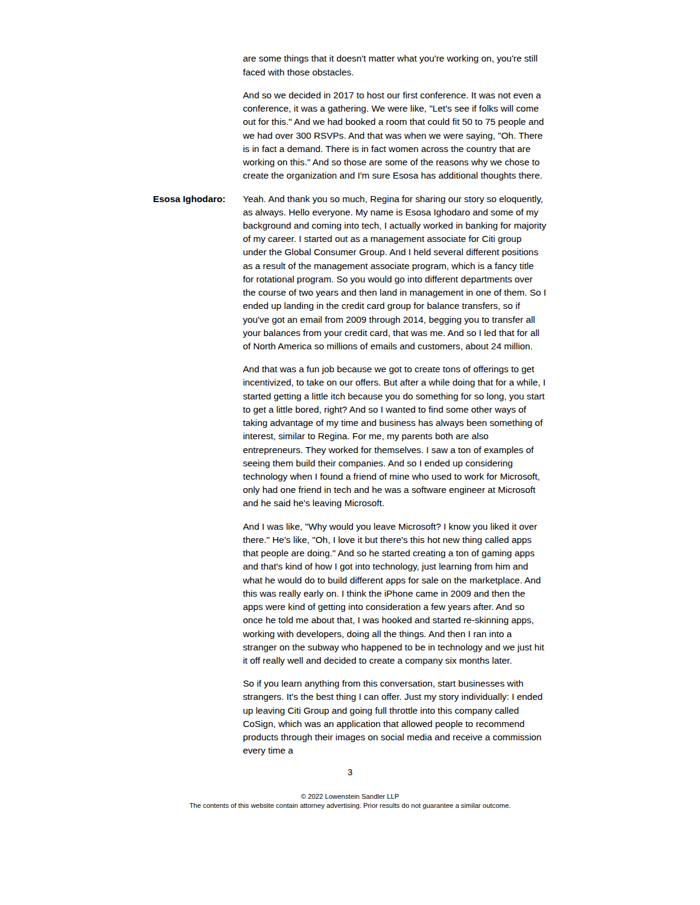are some things that it doesn't matter what you're working on, you're still faced with those obstacles.
And so we decided in 2017 to host our first conference. It was not even a conference, it was a gathering. We were like, "Let's see if folks will come out for this." And we had booked a room that could fit 50 to 75 people and we had over 300 RSVPs. And that was when we were saying, "Oh. There is in fact a demand. There is in fact women across the country that are working on this." And so those are some of the reasons why we chose to create the organization and I'm sure Esosa has additional thoughts there.
Esosa Ighodaro:
Yeah. And thank you so much, Regina for sharing our story so eloquently, as always. Hello everyone. My name is Esosa Ighodaro and some of my background and coming into tech, I actually worked in banking for majority of my career. I started out as a management associate for Citi group under the Global Consumer Group. And I held several different positions as a result of the management associate program, which is a fancy title for rotational program. So you would go into different departments over the course of two years and then land in management in one of them. So I ended up landing in the credit card group for balance transfers, so if you've got an email from 2009 through 2014, begging you to transfer all your balances from your credit card, that was me. And so I led that for all of North America so millions of emails and customers, about 24 million.
And that was a fun job because we got to create tons of offerings to get incentivized, to take on our offers. But after a while doing that for a while, I started getting a little itch because you do something for so long, you start to get a little bored, right? And so I wanted to find some other ways of taking advantage of my time and business has always been something of interest, similar to Regina. For me, my parents both are also entrepreneurs. They worked for themselves. I saw a ton of examples of seeing them build their companies. And so I ended up considering technology when I found a friend of mine who used to work for Microsoft, only had one friend in tech and he was a software engineer at Microsoft and he said he's leaving Microsoft.
And I was like, "Why would you leave Microsoft? I know you liked it over there." He's like, "Oh, I love it but there's this hot new thing called apps that people are doing." And so he started creating a ton of gaming apps and that's kind of how I got into technology, just learning from him and what he would do to build different apps for sale on the marketplace. And this was really early on. I think the iPhone came in 2009 and then the apps were kind of getting into consideration a few years after. And so once he told me about that, I was hooked and started re-skinning apps, working with developers, doing all the things. And then I ran into a stranger on the subway who happened to be in technology and we just hit it off really well and decided to create a company six months later.
So if you learn anything from this conversation, start businesses with strangers. It's the best thing I can offer. Just my story individually: I ended up leaving Citi Group and going full throttle into this company called CoSign, which was an application that allowed people to recommend products through their images on social media and receive a commission every time a
3
© 2022 Lowenstein Sandler LLP The contents of this website contain attorney advertising. Prior results do not guarantee a similar outcome.